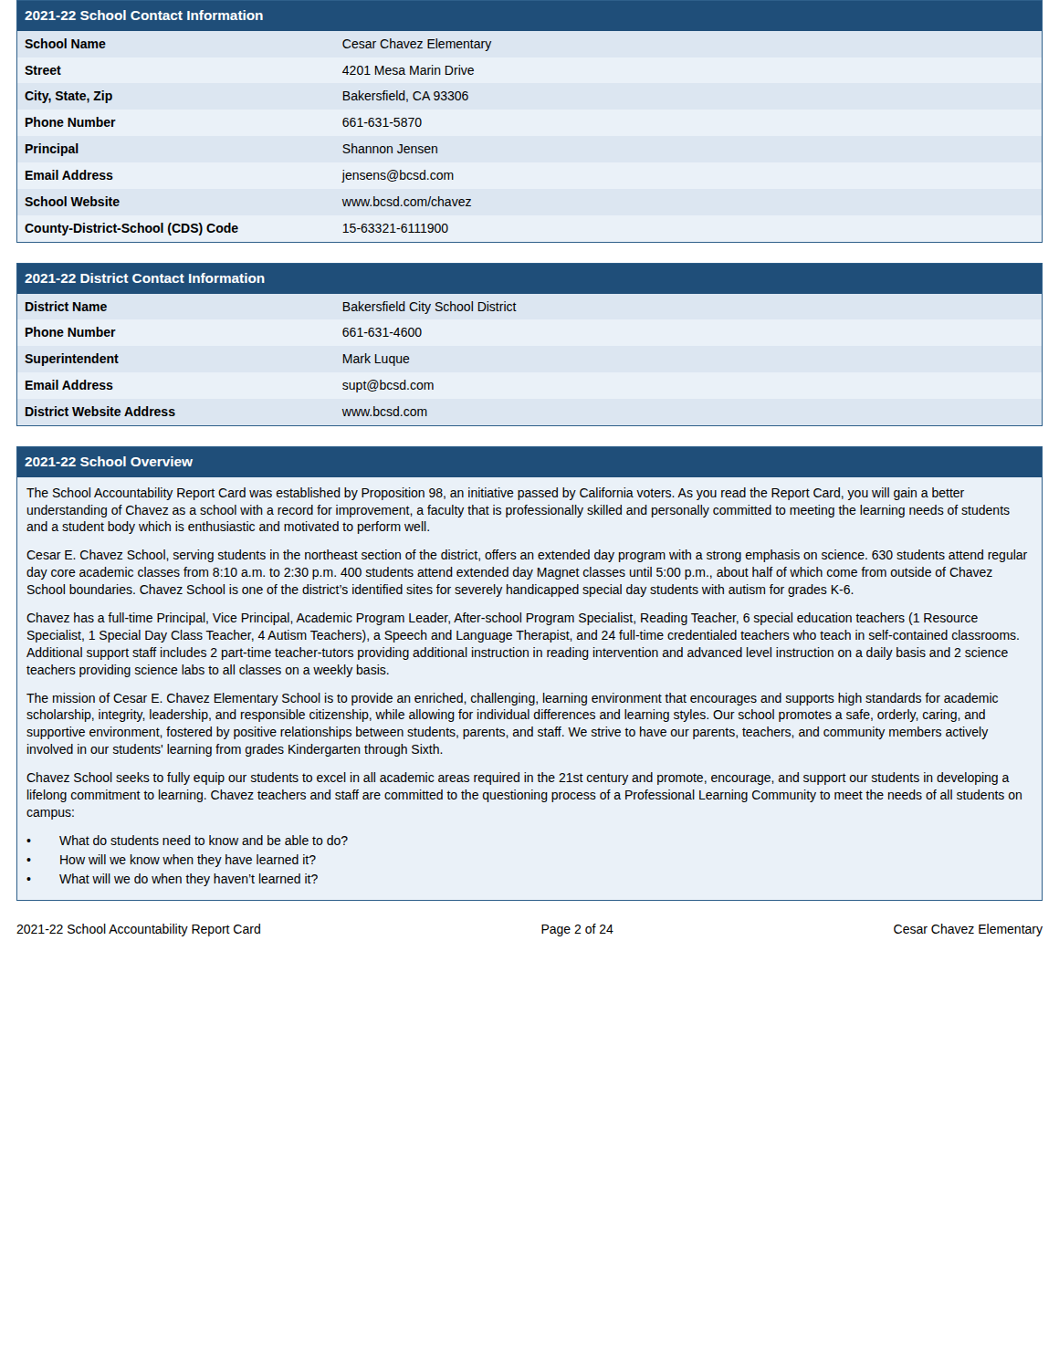2021-22 School Contact Information
| School Name | Cesar Chavez Elementary |
| Street | 4201 Mesa Marin Drive |
| City, State, Zip | Bakersfield, CA 93306 |
| Phone Number | 661-631-5870 |
| Principal | Shannon Jensen |
| Email Address | jensens@bcsd.com |
| School Website | www.bcsd.com/chavez |
| County-District-School (CDS) Code | 15-63321-6111900 |
2021-22 District Contact Information
| District Name | Bakersfield City School District |
| Phone Number | 661-631-4600 |
| Superintendent | Mark Luque |
| Email Address | supt@bcsd.com |
| District Website Address | www.bcsd.com |
2021-22 School Overview
The School Accountability Report Card was established by Proposition 98, an initiative passed by California voters. As you read the Report Card, you will gain a better understanding of Chavez as a school with a record for improvement, a faculty that is professionally skilled and personally committed to meeting the learning needs of students and a student body which is enthusiastic and motivated to perform well.
Cesar E. Chavez School, serving students in the northeast section of the district, offers an extended day program with a strong emphasis on science. 630 students attend regular day core academic classes from 8:10 a.m. to 2:30 p.m. 400 students attend extended day Magnet classes until 5:00 p.m., about half of which come from outside of Chavez School boundaries. Chavez School is one of the district’s identified sites for severely handicapped special day students with autism for grades K-6.
Chavez has a full-time Principal, Vice Principal, Academic Program Leader, After-school Program Specialist, Reading Teacher, 6 special education teachers (1 Resource Specialist, 1 Special Day Class Teacher, 4 Autism Teachers), a Speech and Language Therapist, and 24 full-time credentialed teachers who teach in self-contained classrooms. Additional support staff includes 2 part-time teacher-tutors providing additional instruction in reading intervention and advanced level instruction on a daily basis and 2 science teachers providing science labs to all classes on a weekly basis.
The mission of Cesar E. Chavez Elementary School is to provide an enriched, challenging, learning environment that encourages and supports high standards for academic scholarship, integrity, leadership, and responsible citizenship, while allowing for individual differences and learning styles. Our school promotes a safe, orderly, caring, and supportive environment, fostered by positive relationships between students, parents, and staff. We strive to have our parents, teachers, and community members actively involved in our students' learning from grades Kindergarten through Sixth.
Chavez School seeks to fully equip our students to excel in all academic areas required in the 21st century and promote, encourage, and support our students in developing a lifelong commitment to learning. Chavez teachers and staff are committed to the questioning process of a Professional Learning Community to meet the needs of all students on campus:
What do students need to know and be able to do?
How will we know when they have learned it?
What will we do when they haven’t learned it?
2021-22 School Accountability Report Card
Page 2 of 24
Cesar Chavez Elementary